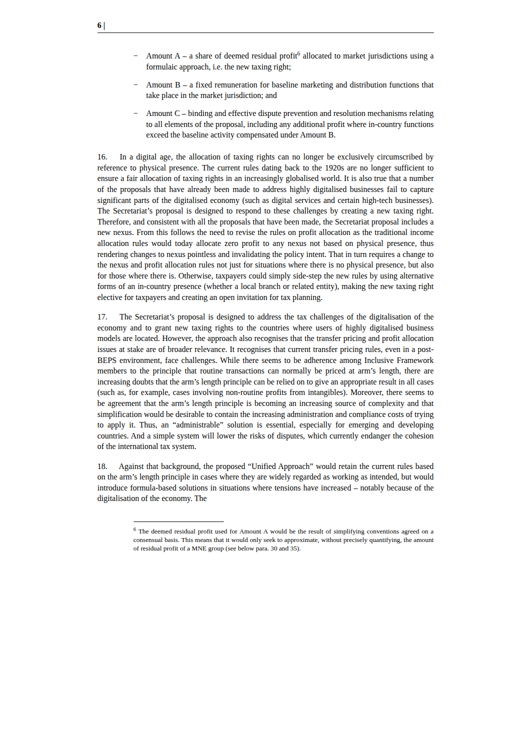6 |
Amount A – a share of deemed residual profit6 allocated to market jurisdictions using a formulaic approach, i.e. the new taxing right;
Amount B – a fixed remuneration for baseline marketing and distribution functions that take place in the market jurisdiction; and
Amount C – binding and effective dispute prevention and resolution mechanisms relating to all elements of the proposal, including any additional profit where in-country functions exceed the baseline activity compensated under Amount B.
16. In a digital age, the allocation of taxing rights can no longer be exclusively circumscribed by reference to physical presence. The current rules dating back to the 1920s are no longer sufficient to ensure a fair allocation of taxing rights in an increasingly globalised world. It is also true that a number of the proposals that have already been made to address highly digitalised businesses fail to capture significant parts of the digitalised economy (such as digital services and certain high-tech businesses). The Secretariat’s proposal is designed to respond to these challenges by creating a new taxing right. Therefore, and consistent with all the proposals that have been made, the Secretariat proposal includes a new nexus. From this follows the need to revise the rules on profit allocation as the traditional income allocation rules would today allocate zero profit to any nexus not based on physical presence, thus rendering changes to nexus pointless and invalidating the policy intent. That in turn requires a change to the nexus and profit allocation rules not just for situations where there is no physical presence, but also for those where there is. Otherwise, taxpayers could simply side-step the new rules by using alternative forms of an in-country presence (whether a local branch or related entity), making the new taxing right elective for taxpayers and creating an open invitation for tax planning.
17. The Secretariat’s proposal is designed to address the tax challenges of the digitalisation of the economy and to grant new taxing rights to the countries where users of highly digitalised business models are located. However, the approach also recognises that the transfer pricing and profit allocation issues at stake are of broader relevance. It recognises that current transfer pricing rules, even in a post-BEPS environment, face challenges. While there seems to be adherence among Inclusive Framework members to the principle that routine transactions can normally be priced at arm’s length, there are increasing doubts that the arm’s length principle can be relied on to give an appropriate result in all cases (such as, for example, cases involving non-routine profits from intangibles). Moreover, there seems to be agreement that the arm’s length principle is becoming an increasing source of complexity and that simplification would be desirable to contain the increasing administration and compliance costs of trying to apply it. Thus, an “administrable” solution is essential, especially for emerging and developing countries. And a simple system will lower the risks of disputes, which currently endanger the cohesion of the international tax system.
18. Against that background, the proposed “Unified Approach” would retain the current rules based on the arm’s length principle in cases where they are widely regarded as working as intended, but would introduce formula-based solutions in situations where tensions have increased – notably because of the digitalisation of the economy. The
6 The deemed residual profit used for Amount A would be the result of simplifying conventions agreed on a consensual basis. This means that it would only seek to approximate, without precisely quantifying, the amount of residual profit of a MNE group (see below para. 30 and 35).